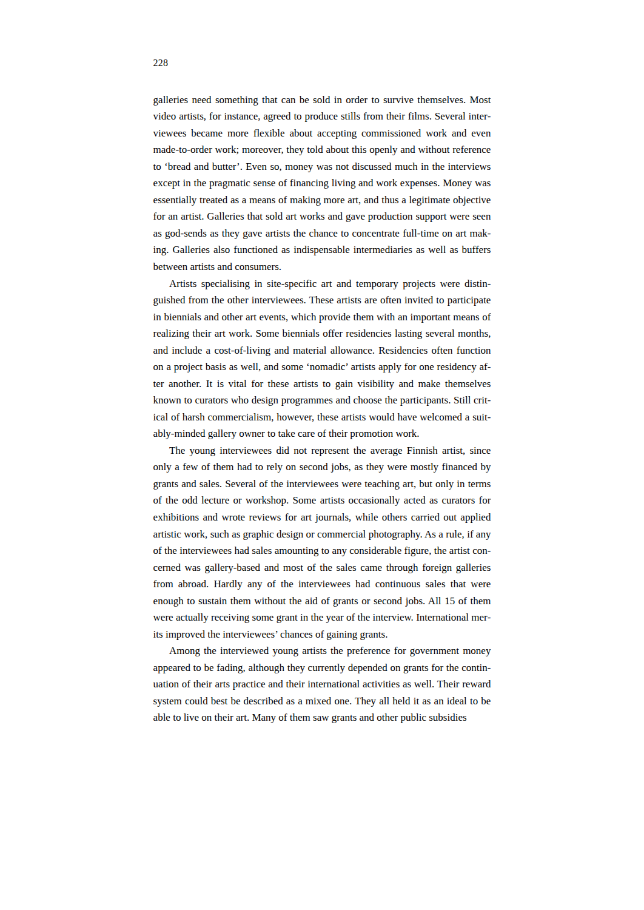228
galleries need something that can be sold in order to survive themselves. Most video artists, for instance, agreed to produce stills from their films. Several interviewees became more flexible about accepting commissioned work and even made-to-order work; moreover, they told about this openly and without reference to ‘bread and butter’. Even so, money was not discussed much in the interviews except in the pragmatic sense of financing living and work expenses. Money was essentially treated as a means of making more art, and thus a legitimate objective for an artist. Galleries that sold art works and gave production support were seen as god-sends as they gave artists the chance to concentrate full-time on art making. Galleries also functioned as indispensable intermediaries as well as buffers between artists and consumers.
Artists specialising in site-specific art and temporary projects were distinguished from the other interviewees. These artists are often invited to participate in biennials and other art events, which provide them with an important means of realizing their art work. Some biennials offer residencies lasting several months, and include a cost-of-living and material allowance. Residencies often function on a project basis as well, and some ‘nomadic’ artists apply for one residency after another. It is vital for these artists to gain visibility and make themselves known to curators who design programmes and choose the participants. Still critical of harsh commercialism, however, these artists would have welcomed a suitably-minded gallery owner to take care of their promotion work.
The young interviewees did not represent the average Finnish artist, since only a few of them had to rely on second jobs, as they were mostly financed by grants and sales. Several of the interviewees were teaching art, but only in terms of the odd lecture or workshop. Some artists occasionally acted as curators for exhibitions and wrote reviews for art journals, while others carried out applied artistic work, such as graphic design or commercial photography. As a rule, if any of the interviewees had sales amounting to any considerable figure, the artist concerned was gallery-based and most of the sales came through foreign galleries from abroad. Hardly any of the interviewees had continuous sales that were enough to sustain them without the aid of grants or second jobs. All 15 of them were actually receiving some grant in the year of the interview. International merits improved the interviewees’ chances of gaining grants.
Among the interviewed young artists the preference for government money appeared to be fading, although they currently depended on grants for the continuation of their arts practice and their international activities as well. Their reward system could best be described as a mixed one. They all held it as an ideal to be able to live on their art. Many of them saw grants and other public subsidies